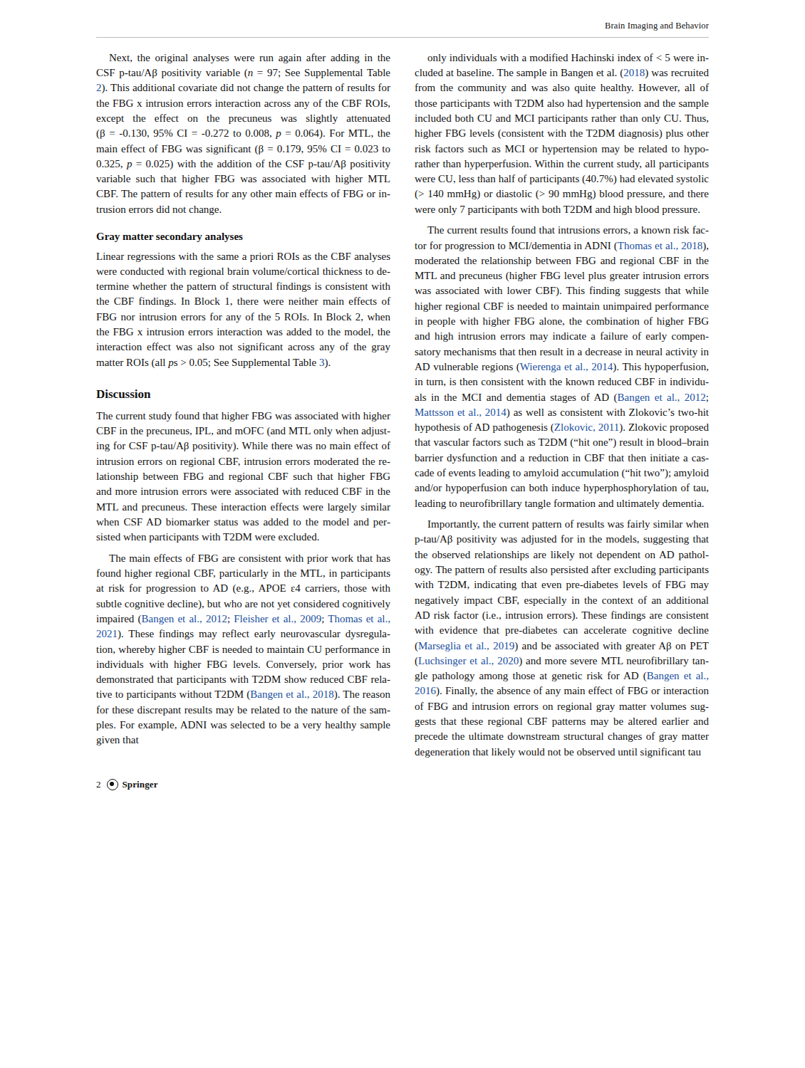Brain Imaging and Behavior
Next, the original analyses were run again after adding in the CSF p-tau/Aβ positivity variable (n = 97; See Supplemental Table 2). This additional covariate did not change the pattern of results for the FBG x intrusion errors interaction across any of the CBF ROIs, except the effect on the precuneus was slightly attenuated (β = -0.130, 95% CI = -0.272 to 0.008, p = 0.064). For MTL, the main effect of FBG was significant (β = 0.179, 95% CI = 0.023 to 0.325, p = 0.025) with the addition of the CSF p-tau/Aβ positivity variable such that higher FBG was associated with higher MTL CBF. The pattern of results for any other main effects of FBG or intrusion errors did not change.
Gray matter secondary analyses
Linear regressions with the same a priori ROIs as the CBF analyses were conducted with regional brain volume/cortical thickness to determine whether the pattern of structural findings is consistent with the CBF findings. In Block 1, there were neither main effects of FBG nor intrusion errors for any of the 5 ROIs. In Block 2, when the FBG x intrusion errors interaction was added to the model, the interaction effect was also not significant across any of the gray matter ROIs (all ps > 0.05; See Supplemental Table 3).
Discussion
The current study found that higher FBG was associated with higher CBF in the precuneus, IPL, and mOFC (and MTL only when adjusting for CSF p-tau/Aβ positivity). While there was no main effect of intrusion errors on regional CBF, intrusion errors moderated the relationship between FBG and regional CBF such that higher FBG and more intrusion errors were associated with reduced CBF in the MTL and precuneus. These interaction effects were largely similar when CSF AD biomarker status was added to the model and persisted when participants with T2DM were excluded.
The main effects of FBG are consistent with prior work that has found higher regional CBF, particularly in the MTL, in participants at risk for progression to AD (e.g., APOE ε4 carriers, those with subtle cognitive decline), but who are not yet considered cognitively impaired (Bangen et al., 2012; Fleisher et al., 2009; Thomas et al., 2021). These findings may reflect early neurovascular dysregulation, whereby higher CBF is needed to maintain CU performance in individuals with higher FBG levels. Conversely, prior work has demonstrated that participants with T2DM show reduced CBF relative to participants without T2DM (Bangen et al., 2018). The reason for these discrepant results may be related to the nature of the samples. For example, ADNI was selected to be a very healthy sample given that
only individuals with a modified Hachinski index of < 5 were included at baseline. The sample in Bangen et al. (2018) was recruited from the community and was also quite healthy. However, all of those participants with T2DM also had hypertension and the sample included both CU and MCI participants rather than only CU. Thus, higher FBG levels (consistent with the T2DM diagnosis) plus other risk factors such as MCI or hypertension may be related to hypo- rather than hyperperfusion. Within the current study, all participants were CU, less than half of participants (40.7%) had elevated systolic (> 140 mmHg) or diastolic (> 90 mmHg) blood pressure, and there were only 7 participants with both T2DM and high blood pressure.
The current results found that intrusions errors, a known risk factor for progression to MCI/dementia in ADNI (Thomas et al., 2018), moderated the relationship between FBG and regional CBF in the MTL and precuneus (higher FBG level plus greater intrusion errors was associated with lower CBF). This finding suggests that while higher regional CBF is needed to maintain unimpaired performance in people with higher FBG alone, the combination of higher FBG and high intrusion errors may indicate a failure of early compensatory mechanisms that then result in a decrease in neural activity in AD vulnerable regions (Wierenga et al., 2014). This hypoperfusion, in turn, is then consistent with the known reduced CBF in individuals in the MCI and dementia stages of AD (Bangen et al., 2012; Mattsson et al., 2014) as well as consistent with Zlokovic’s two-hit hypothesis of AD pathogenesis (Zlokovic, 2011). Zlokovic proposed that vascular factors such as T2DM (“hit one”) result in blood–brain barrier dysfunction and a reduction in CBF that then initiate a cascade of events leading to amyloid accumulation (“hit two”); amyloid and/or hypoperfusion can both induce hyperphosphorylation of tau, leading to neurofibrillary tangle formation and ultimately dementia.
Importantly, the current pattern of results was fairly similar when p-tau/Aβ positivity was adjusted for in the models, suggesting that the observed relationships are likely not dependent on AD pathology. The pattern of results also persisted after excluding participants with T2DM, indicating that even pre-diabetes levels of FBG may negatively impact CBF, especially in the context of an additional AD risk factor (i.e., intrusion errors). These findings are consistent with evidence that pre-diabetes can accelerate cognitive decline (Marseglia et al., 2019) and be associated with greater Aβ on PET (Luchsinger et al., 2020) and more severe MTL neurofibrillary tangle pathology among those at genetic risk for AD (Bangen et al., 2016). Finally, the absence of any main effect of FBG or interaction of FBG and intrusion errors on regional gray matter volumes suggests that these regional CBF patterns may be altered earlier and precede the ultimate downstream structural changes of gray matter degeneration that likely would not be observed until significant tau
2 Springer